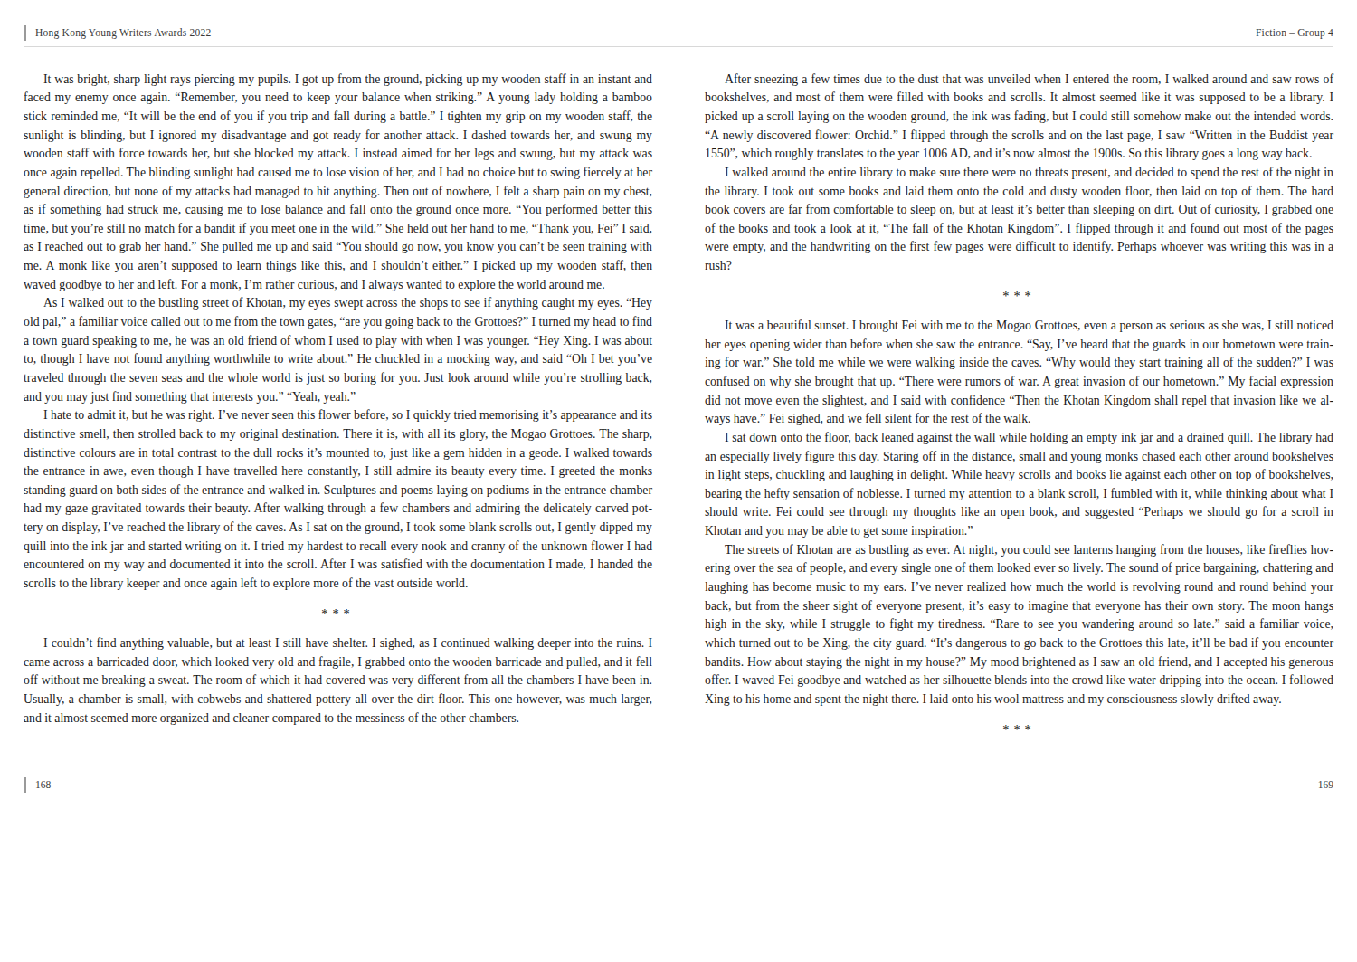Hong Kong Young Writers Awards 2022
Fiction – Group 4
It was bright, sharp light rays piercing my pupils. I got up from the ground, picking up my wooden staff in an instant and faced my enemy once again. “Remember, you need to keep your balance when striking.” A young lady holding a bamboo stick reminded me, “It will be the end of you if you trip and fall during a battle.” I tighten my grip on my wooden staff, the sunlight is blinding, but I ignored my disadvantage and got ready for another attack. I dashed towards her, and swung my wooden staff with force towards her, but she blocked my attack. I instead aimed for her legs and swung, but my attack was once again repelled. The blinding sunlight had caused me to lose vision of her, and I had no choice but to swing fiercely at her general direction, but none of my attacks had managed to hit anything. Then out of nowhere, I felt a sharp pain on my chest, as if something had struck me, causing me to lose balance and fall onto the ground once more. “You performed better this time, but you’re still no match for a bandit if you meet one in the wild.” She held out her hand to me, “Thank you, Fei” I said, as I reached out to grab her hand.” She pulled me up and said “You should go now, you know you can’t be seen training with me. A monk like you aren’t supposed to learn things like this, and I shouldn’t either.” I picked up my wooden staff, then waved goodbye to her and left. For a monk, I’m rather curious, and I always wanted to explore the world around me.
As I walked out to the bustling street of Khotan, my eyes swept across the shops to see if anything caught my eyes. “Hey old pal,” a familiar voice called out to me from the town gates, “are you going back to the Grottoes?” I turned my head to find a town guard speaking to me, he was an old friend of whom I used to play with when I was younger. “Hey Xing. I was about to, though I have not found anything worthwhile to write about.” He chuckled in a mocking way, and said “Oh I bet you’ve traveled through the seven seas and the whole world is just so boring for you. Just look around while you’re strolling back, and you may just find something that interests you.” “Yeah, yeah.”
I hate to admit it, but he was right. I’ve never seen this flower before, so I quickly tried memorising it’s appearance and its distinctive smell, then strolled back to my original destination. There it is, with all its glory, the Mogao Grottoes. The sharp, distinctive colours are in total contrast to the dull rocks it’s mounted to, just like a gem hidden in a geode. I walked towards the entrance in awe, even though I have travelled here constantly, I still admire its beauty every time. I greeted the monks standing guard on both sides of the entrance and walked in. Sculptures and poems laying on podiums in the entrance chamber had my gaze gravitated towards their beauty. After walking through a few chambers and admiring the delicately carved pottery on display, I’ve reached the library of the caves. As I sat on the ground, I took some blank scrolls out, I gently dipped my quill into the ink jar and started writing on it. I tried my hardest to recall every nook and cranny of the unknown flower I had encountered on my way and documented it into the scroll. After I was satisfied with the documentation I made, I handed the scrolls to the library keeper and once again left to explore more of the vast outside world.
***
I couldn’t find anything valuable, but at least I still have shelter. I sighed, as I continued walking deeper into the ruins. I came across a barricaded door, which looked very old and fragile, I grabbed onto the wooden barricade and pulled, and it fell off without me breaking a sweat. The room of which it had covered was very different from all the chambers I have been in. Usually, a chamber is small, with cobwebs and shattered pottery all over the dirt floor. This one however, was much larger, and it almost seemed more organized and cleaner compared to the messiness of the other chambers.
168
After sneezing a few times due to the dust that was unveiled when I entered the room, I walked around and saw rows of bookshelves, and most of them were filled with books and scrolls. It almost seemed like it was supposed to be a library. I picked up a scroll laying on the wooden ground, the ink was fading, but I could still somehow make out the intended words. “A newly discovered flower: Orchid.” I flipped through the scrolls and on the last page, I saw “Written in the Buddist year 1550”, which roughly translates to the year 1006 AD, and it’s now almost the 1900s. So this library goes a long way back.
I walked around the entire library to make sure there were no threats present, and decided to spend the rest of the night in the library. I took out some books and laid them onto the cold and dusty wooden floor, then laid on top of them. The hard book covers are far from comfortable to sleep on, but at least it’s better than sleeping on dirt. Out of curiosity, I grabbed one of the books and took a look at it, “The fall of the Khotan Kingdom”. I flipped through it and found out most of the pages were empty, and the handwriting on the first few pages were difficult to identify. Perhaps whoever was writing this was in a rush?
***
It was a beautiful sunset. I brought Fei with me to the Mogao Grottoes, even a person as serious as she was, I still noticed her eyes opening wider than before when she saw the entrance. “Say, I’ve heard that the guards in our hometown were training for war.” She told me while we were walking inside the caves. “Why would they start training all of the sudden?” I was confused on why she brought that up. “There were rumors of war. A great invasion of our hometown.” My facial expression did not move even the slightest, and I said with confidence “Then the Khotan Kingdom shall repel that invasion like we always have.” Fei sighed, and we fell silent for the rest of the walk.
I sat down onto the floor, back leaned against the wall while holding an empty ink jar and a drained quill. The library had an especially lively figure this day. Staring off in the distance, small and young monks chased each other around bookshelves in light steps, chuckling and laughing in delight. While heavy scrolls and books lie against each other on top of bookshelves, bearing the hefty sensation of noblesse. I turned my attention to a blank scroll, I fumbled with it, while thinking about what I should write. Fei could see through my thoughts like an open book, and suggested “Perhaps we should go for a scroll in Khotan and you may be able to get some inspiration.”
The streets of Khotan are as bustling as ever. At night, you could see lanterns hanging from the houses, like fireflies hovering over the sea of people, and every single one of them looked ever so lively. The sound of price bargaining, chattering and laughing has become music to my ears. I’ve never realized how much the world is revolving round and round behind your back, but from the sheer sight of everyone present, it’s easy to imagine that everyone has their own story. The moon hangs high in the sky, while I struggle to fight my tiredness. “Rare to see you wandering around so late.” said a familiar voice, which turned out to be Xing, the city guard. “It’s dangerous to go back to the Grottoes this late, it’ll be bad if you encounter bandits. How about staying the night in my house?” My mood brightened as I saw an old friend, and I accepted his generous offer. I waved Fei goodbye and watched as her silhouette blends into the crowd like water dripping into the ocean. I followed Xing to his home and spent the night there. I laid onto his wool mattress and my consciousness slowly drifted away.
***
169